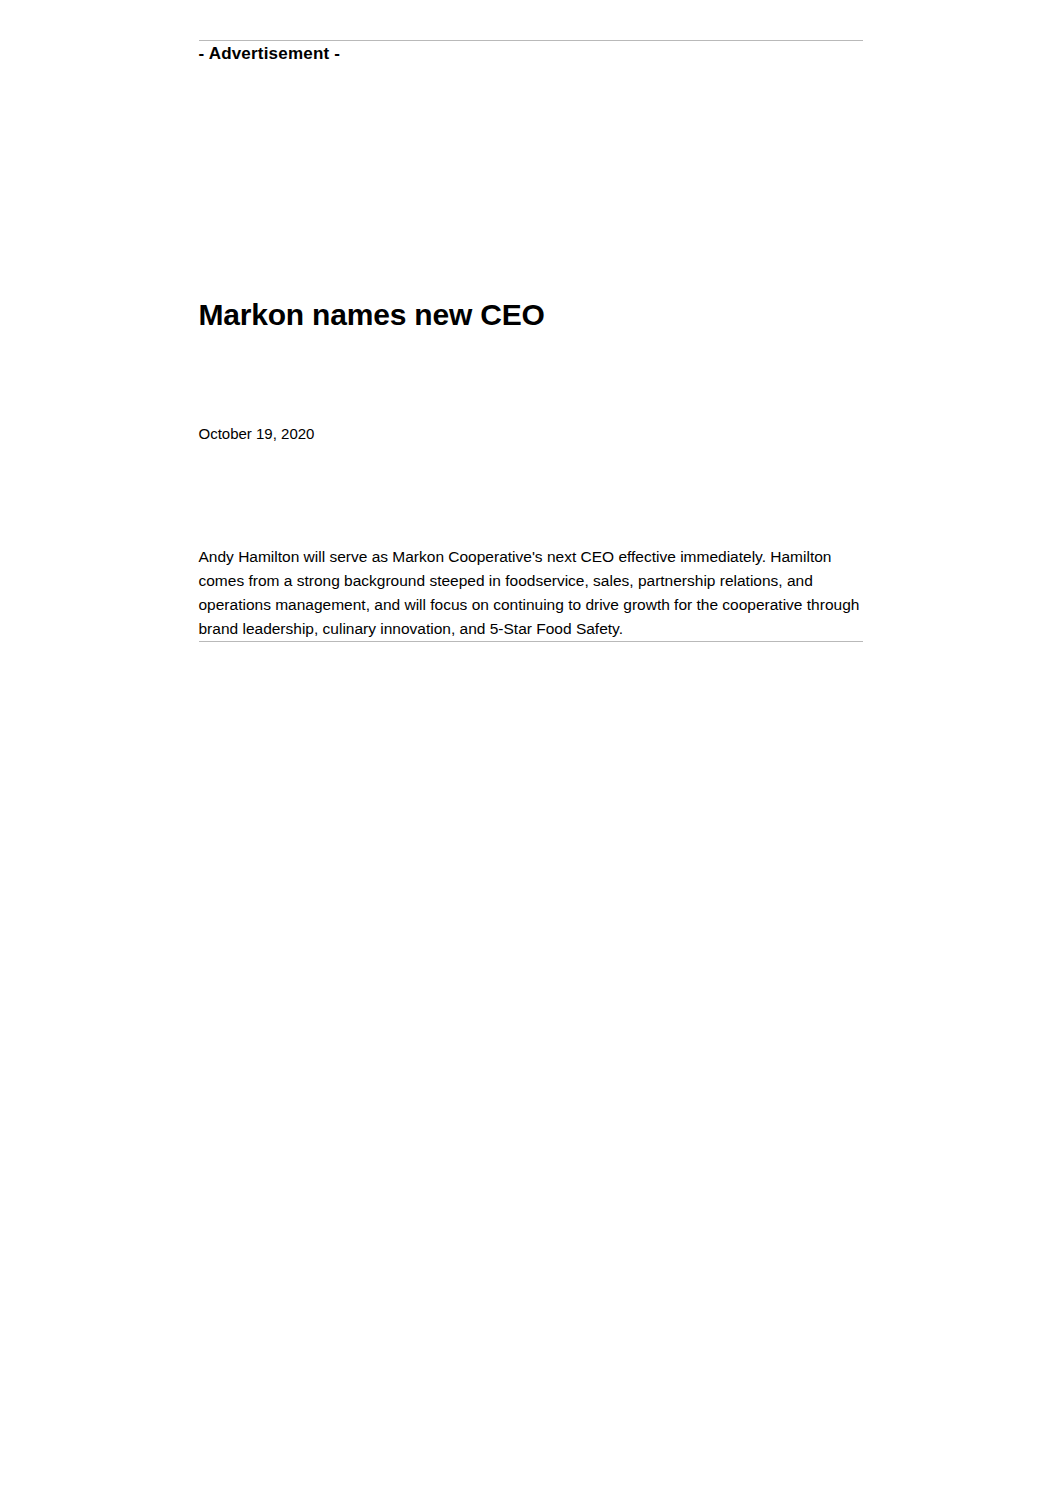- Advertisement -
Markon names new CEO
October 19, 2020
Andy Hamilton will serve as Markon Cooperative's next CEO effective immediately. Hamilton comes from a strong background steeped in foodservice, sales, partnership relations, and operations management, and will focus on continuing to drive growth for the cooperative through brand leadership, culinary innovation, and 5-Star Food Safety.